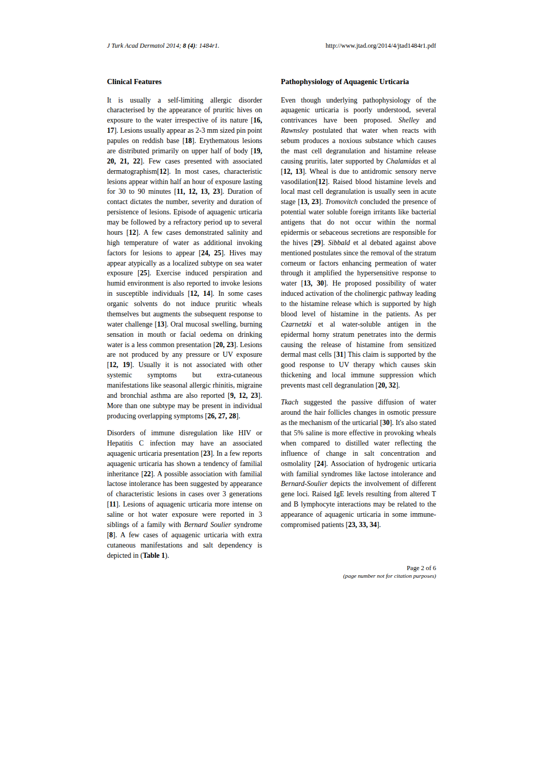J Turk Acad Dermatol 2014; 8 (4): 1484r1.
http://www.jtad.org/2014/4/jtad1484r1.pdf
Clinical Features
It is usually a self-limiting allergic disorder characterised by the appearance of pruritic hives on exposure to the water irrespective of its nature [16, 17]. Lesions usually appear as 2-3 mm sized pin point papules on reddish base [18]. Erythematous lesions are distributed primarily on upper half of body [19, 20, 21, 22]. Few cases presented with associated dermatographism[12]. In most cases, characteristic lesions appear within half an hour of exposure lasting for 30 to 90 minutes [11, 12, 13, 23]. Duration of contact dictates the number, severity and duration of persistence of lesions. Episode of aquagenic urticaria may be followed by a refractory period up to several hours [12]. A few cases demonstrated salinity and high temperature of water as additional invoking factors for lesions to appear [24, 25]. Hives may appear atypically as a localized subtype on sea water exposure [25]. Exercise induced perspiration and humid environment is also reported to invoke lesions in susceptible individuals [12, 14]. In some cases organic solvents do not induce pruritic wheals themselves but augments the subsequent response to water challenge [13]. Oral mucosal swelling, burning sensation in mouth or facial oedema on drinking water is a less common presentation [20, 23]. Lesions are not produced by any pressure or UV exposure [12, 19]. Usually it is not associated with other systemic symptoms but extra-cutaneous manifestations like seasonal allergic rhinitis, migraine and bronchial asthma are also reported [9, 12, 23]. More than one subtype may be present in individual producing overlapping symptoms [26, 27, 28].
Disorders of immune disregulation like HIV or Hepatitis C infection may have an associated aquagenic urticaria presentation [23]. In a few reports aquagenic urticaria has shown a tendency of familial inheritance [22]. A possible association with familial lactose intolerance has been suggested by appearance of characteristic lesions in cases over 3 generations [11]. Lesions of aquagenic urticaria more intense on saline or hot water exposure were reported in 3 siblings of a family with Bernard Soulier syndrome [8]. A few cases of aquagenic urticaria with extra cutaneous manifestations and salt dependency is depicted in (Table 1).
Pathophysiology of Aquagenic Urticaria
Even though underlying pathophysiology of the aquagenic urticaria is poorly understood, several contrivances have been proposed. Shelley and Rawnsley postulated that water when reacts with sebum produces a noxious substance which causes the mast cell degranulation and histamine release causing pruritis, later supported by Chalamidas et al [12, 13]. Wheal is due to antidromic sensory nerve vasodilation[12]. Raised blood histamine levels and local mast cell degranulation is usually seen in acute stage [13, 23]. Tromovitch concluded the presence of potential water soluble foreign irritants like bacterial antigens that do not occur within the normal epidermis or sebaceous secretions are responsible for the hives [29]. Sibbald et al debated against above mentioned postulates since the removal of the stratum corneum or factors enhancing permeation of water through it amplified the hypersensitive response to water [13, 30]. He proposed possibility of water induced activation of the cholinergic pathway leading to the histamine release which is supported by high blood level of histamine in the patients. As per Czarnetzki et al water-soluble antigen in the epidermal horny stratum penetrates into the dermis causing the release of histamine from sensitized dermal mast cells [31] This claim is supported by the good response to UV therapy which causes skin thickening and local immune suppression which prevents mast cell degranulation [20, 32].
Tkach suggested the passive diffusion of water around the hair follicles changes in osmotic pressure as the mechanism of the urticarial [30]. It's also stated that 5% saline is more effective in provoking wheals when compared to distilled water reflecting the influence of change in salt concentration and osmolality [24]. Association of hydrogenic urticaria with familial syndromes like lactose intolerance and Bernard-Soulier depicts the involvement of different gene loci. Raised IgE levels resulting from altered T and B lymphocyte interactions may be related to the appearance of aquagenic urticaria in some immune-compromised patients [23, 33, 34].
Page 2 of 6
(page number not for citation purposes)